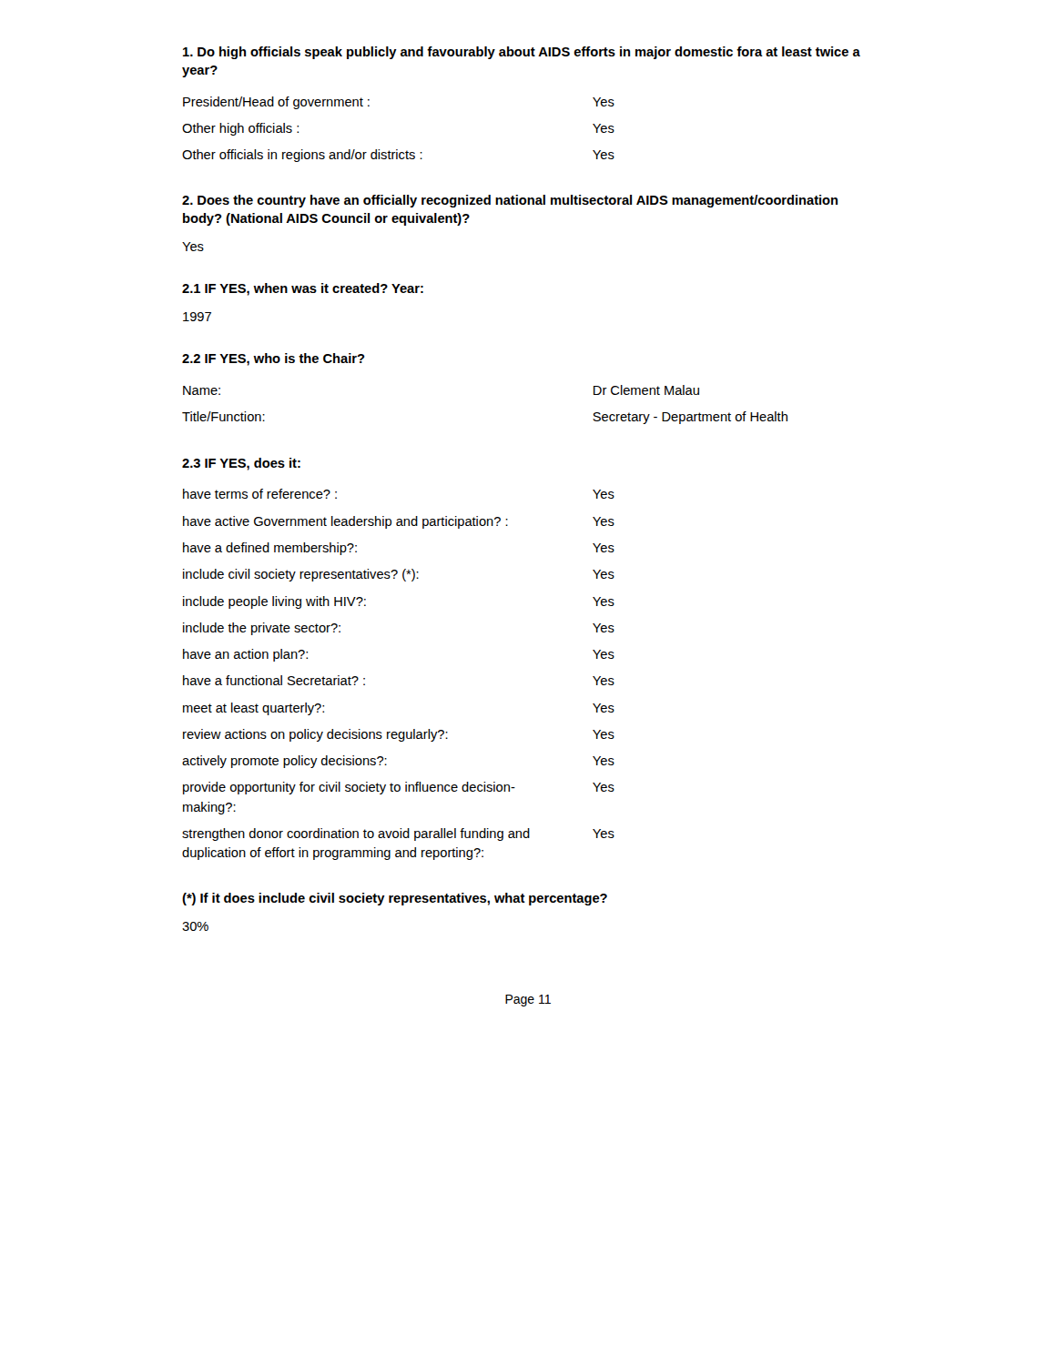1. Do high officials speak publicly and favourably about AIDS efforts in major domestic fora at least twice a year?
| President/Head of government : | Yes |
| Other high officials : | Yes |
| Other officials in regions and/or districts : | Yes |
2. Does the country have an officially recognized national multisectoral AIDS management/coordination body? (National AIDS Council or equivalent)?
Yes
2.1 IF YES, when was it created? Year:
1997
2.2 IF YES, who is the Chair?
| Name: | Dr Clement Malau |
| Title/Function: | Secretary - Department of Health |
2.3 IF YES, does it:
| have terms of reference? : | Yes |
| have active Government leadership and participation? : | Yes |
| have a defined membership?: | Yes |
| include civil society representatives? (*): | Yes |
| include people living with HIV?: | Yes |
| include the private sector?: | Yes |
| have an action plan?: | Yes |
| have a functional Secretariat? : | Yes |
| meet at least quarterly?: | Yes |
| review actions on policy decisions regularly?: | Yes |
| actively promote policy decisions?: | Yes |
| provide opportunity for civil society to influence decision-making?: | Yes |
| strengthen donor coordination to avoid parallel funding and duplication of effort in programming and reporting?: | Yes |
(*) If it does include civil society representatives, what percentage?
30%
Page 11